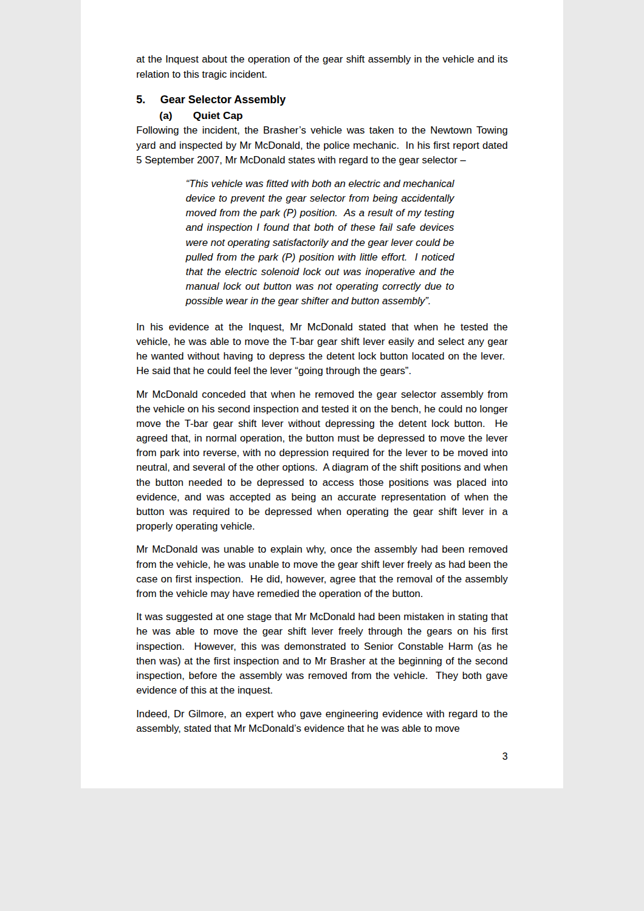at the Inquest about the operation of the gear shift assembly in the vehicle and its relation to this tragic incident.
5. Gear Selector Assembly
(a) Quiet Cap
Following the incident, the Brasher’s vehicle was taken to the Newtown Towing yard and inspected by Mr McDonald, the police mechanic. In his first report dated 5 September 2007, Mr McDonald states with regard to the gear selector –
“This vehicle was fitted with both an electric and mechanical device to prevent the gear selector from being accidentally moved from the park (P) position. As a result of my testing and inspection I found that both of these fail safe devices were not operating satisfactorily and the gear lever could be pulled from the park (P) position with little effort. I noticed that the electric solenoid lock out was inoperative and the manual lock out button was not operating correctly due to possible wear in the gear shifter and button assembly”.
In his evidence at the Inquest, Mr McDonald stated that when he tested the vehicle, he was able to move the T-bar gear shift lever easily and select any gear he wanted without having to depress the detent lock button located on the lever. He said that he could feel the lever “going through the gears”.
Mr McDonald conceded that when he removed the gear selector assembly from the vehicle on his second inspection and tested it on the bench, he could no longer move the T-bar gear shift lever without depressing the detent lock button. He agreed that, in normal operation, the button must be depressed to move the lever from park into reverse, with no depression required for the lever to be moved into neutral, and several of the other options. A diagram of the shift positions and when the button needed to be depressed to access those positions was placed into evidence, and was accepted as being an accurate representation of when the button was required to be depressed when operating the gear shift lever in a properly operating vehicle.
Mr McDonald was unable to explain why, once the assembly had been removed from the vehicle, he was unable to move the gear shift lever freely as had been the case on first inspection. He did, however, agree that the removal of the assembly from the vehicle may have remedied the operation of the button.
It was suggested at one stage that Mr McDonald had been mistaken in stating that he was able to move the gear shift lever freely through the gears on his first inspection. However, this was demonstrated to Senior Constable Harm (as he then was) at the first inspection and to Mr Brasher at the beginning of the second inspection, before the assembly was removed from the vehicle. They both gave evidence of this at the inquest.
Indeed, Dr Gilmore, an expert who gave engineering evidence with regard to the assembly, stated that Mr McDonald’s evidence that he was able to move
3